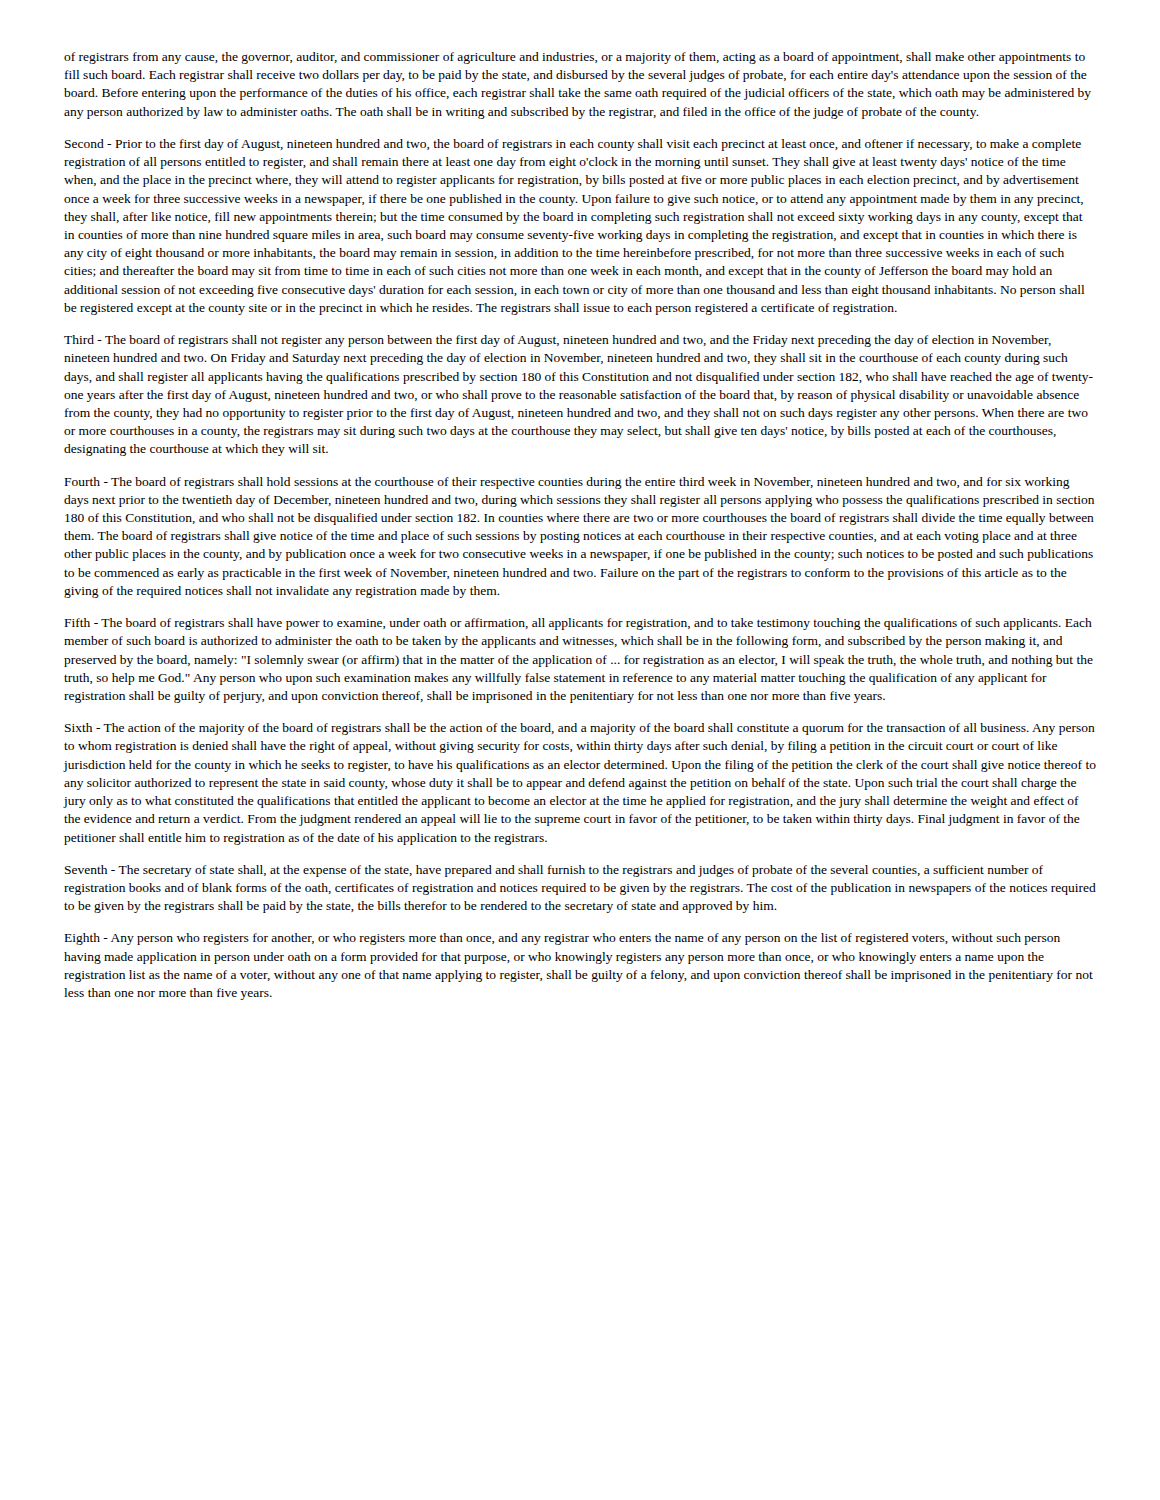of registrars from any cause, the governor, auditor, and commissioner of agriculture and industries, or a majority of them, acting as a board of appointment, shall make other appointments to fill such board. Each registrar shall receive two dollars per day, to be paid by the state, and disbursed by the several judges of probate, for each entire day's attendance upon the session of the board. Before entering upon the performance of the duties of his office, each registrar shall take the same oath required of the judicial officers of the state, which oath may be administered by any person authorized by law to administer oaths. The oath shall be in writing and subscribed by the registrar, and filed in the office of the judge of probate of the county.
Second - Prior to the first day of August, nineteen hundred and two, the board of registrars in each county shall visit each precinct at least once, and oftener if necessary, to make a complete registration of all persons entitled to register, and shall remain there at least one day from eight o'clock in the morning until sunset. They shall give at least twenty days' notice of the time when, and the place in the precinct where, they will attend to register applicants for registration, by bills posted at five or more public places in each election precinct, and by advertisement once a week for three successive weeks in a newspaper, if there be one published in the county. Upon failure to give such notice, or to attend any appointment made by them in any precinct, they shall, after like notice, fill new appointments therein; but the time consumed by the board in completing such registration shall not exceed sixty working days in any county, except that in counties of more than nine hundred square miles in area, such board may consume seventy-five working days in completing the registration, and except that in counties in which there is any city of eight thousand or more inhabitants, the board may remain in session, in addition to the time hereinbefore prescribed, for not more than three successive weeks in each of such cities; and thereafter the board may sit from time to time in each of such cities not more than one week in each month, and except that in the county of Jefferson the board may hold an additional session of not exceeding five consecutive days' duration for each session, in each town or city of more than one thousand and less than eight thousand inhabitants. No person shall be registered except at the county site or in the precinct in which he resides. The registrars shall issue to each person registered a certificate of registration.
Third - The board of registrars shall not register any person between the first day of August, nineteen hundred and two, and the Friday next preceding the day of election in November, nineteen hundred and two. On Friday and Saturday next preceding the day of election in November, nineteen hundred and two, they shall sit in the courthouse of each county during such days, and shall register all applicants having the qualifications prescribed by section 180 of this Constitution and not disqualified under section 182, who shall have reached the age of twenty-one years after the first day of August, nineteen hundred and two, or who shall prove to the reasonable satisfaction of the board that, by reason of physical disability or unavoidable absence from the county, they had no opportunity to register prior to the first day of August, nineteen hundred and two, and they shall not on such days register any other persons. When there are two or more courthouses in a county, the registrars may sit during such two days at the courthouse they may select, but shall give ten days' notice, by bills posted at each of the courthouses, designating the courthouse at which they will sit.
Fourth - The board of registrars shall hold sessions at the courthouse of their respective counties during the entire third week in November, nineteen hundred and two, and for six working days next prior to the twentieth day of December, nineteen hundred and two, during which sessions they shall register all persons applying who possess the qualifications prescribed in section 180 of this Constitution, and who shall not be disqualified under section 182. In counties where there are two or more courthouses the board of registrars shall divide the time equally between them. The board of registrars shall give notice of the time and place of such sessions by posting notices at each courthouse in their respective counties, and at each voting place and at three other public places in the county, and by publication once a week for two consecutive weeks in a newspaper, if one be published in the county; such notices to be posted and such publications to be commenced as early as practicable in the first week of November, nineteen hundred and two. Failure on the part of the registrars to conform to the provisions of this article as to the giving of the required notices shall not invalidate any registration made by them.
Fifth - The board of registrars shall have power to examine, under oath or affirmation, all applicants for registration, and to take testimony touching the qualifications of such applicants. Each member of such board is authorized to administer the oath to be taken by the applicants and witnesses, which shall be in the following form, and subscribed by the person making it, and preserved by the board, namely: "I solemnly swear (or affirm) that in the matter of the application of ... for registration as an elector, I will speak the truth, the whole truth, and nothing but the truth, so help me God." Any person who upon such examination makes any willfully false statement in reference to any material matter touching the qualification of any applicant for registration shall be guilty of perjury, and upon conviction thereof, shall be imprisoned in the penitentiary for not less than one nor more than five years.
Sixth - The action of the majority of the board of registrars shall be the action of the board, and a majority of the board shall constitute a quorum for the transaction of all business. Any person to whom registration is denied shall have the right of appeal, without giving security for costs, within thirty days after such denial, by filing a petition in the circuit court or court of like jurisdiction held for the county in which he seeks to register, to have his qualifications as an elector determined. Upon the filing of the petition the clerk of the court shall give notice thereof to any solicitor authorized to represent the state in said county, whose duty it shall be to appear and defend against the petition on behalf of the state. Upon such trial the court shall charge the jury only as to what constituted the qualifications that entitled the applicant to become an elector at the time he applied for registration, and the jury shall determine the weight and effect of the evidence and return a verdict. From the judgment rendered an appeal will lie to the supreme court in favor of the petitioner, to be taken within thirty days. Final judgment in favor of the petitioner shall entitle him to registration as of the date of his application to the registrars.
Seventh - The secretary of state shall, at the expense of the state, have prepared and shall furnish to the registrars and judges of probate of the several counties, a sufficient number of registration books and of blank forms of the oath, certificates of registration and notices required to be given by the registrars. The cost of the publication in newspapers of the notices required to be given by the registrars shall be paid by the state, the bills therefor to be rendered to the secretary of state and approved by him.
Eighth - Any person who registers for another, or who registers more than once, and any registrar who enters the name of any person on the list of registered voters, without such person having made application in person under oath on a form provided for that purpose, or who knowingly registers any person more than once, or who knowingly enters a name upon the registration list as the name of a voter, without any one of that name applying to register, shall be guilty of a felony, and upon conviction thereof shall be imprisoned in the penitentiary for not less than one nor more than five years.